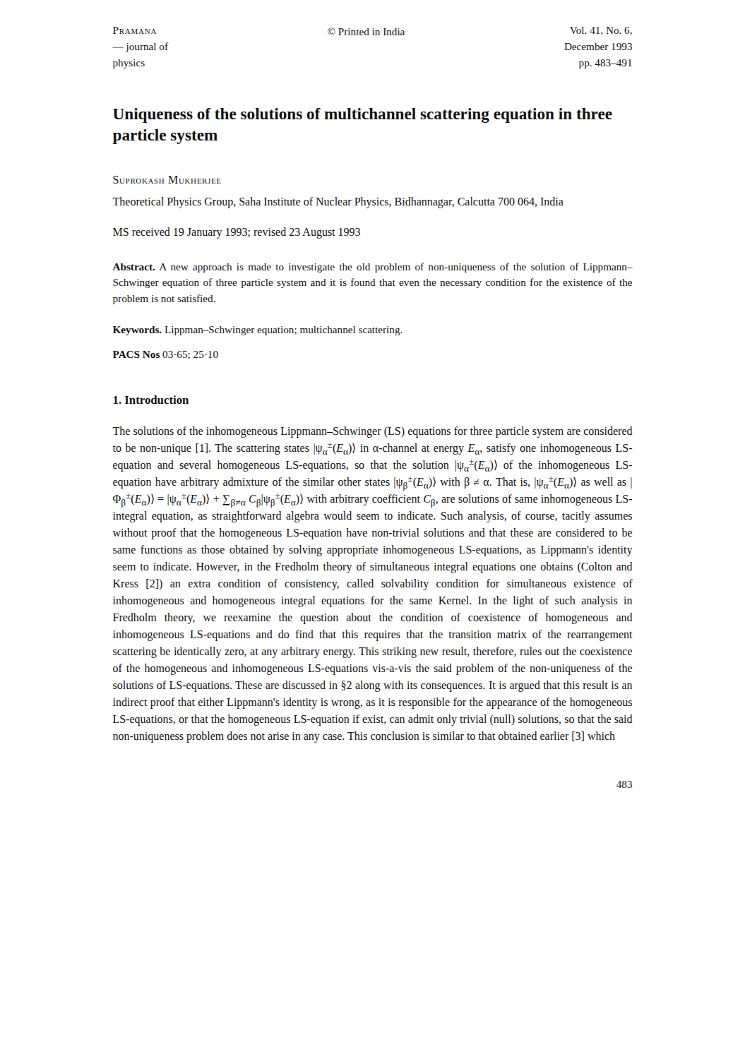Pramana
— journal of
physics
© Printed in India
Vol. 41, No. 6,
December 1993
pp. 483–491
Uniqueness of the solutions of multichannel scattering equation in three particle system
Suprokash Mukherjee
Theoretical Physics Group, Saha Institute of Nuclear Physics, Bidhannagar, Calcutta 700 064, India
MS received 19 January 1993; revised 23 August 1993
Abstract. A new approach is made to investigate the old problem of non-uniqueness of the solution of Lippmann–Schwinger equation of three particle system and it is found that even the necessary condition for the existence of the problem is not satisfied.
Keywords. Lippman–Schwinger equation; multichannel scattering.
PACS Nos 03·65; 25·10
1. Introduction
The solutions of the inhomogeneous Lippmann–Schwinger (LS) equations for three particle system are considered to be non-unique [1]. The scattering states |ψα±(Eα)⟩ in α-channel at energy Eα, satisfy one inhomogeneous LS-equation and several homogeneous LS-equations, so that the solution |ψα±(Eα)⟩ of the inhomogeneous LS-equation have arbitrary admixture of the similar other states |ψβ±(Eα)⟩ with β ≠ α. That is, |ψα±(Eα)⟩ as well as |Φβ±(Eα)⟩ = |ψα±(Eα)⟩ + ∑β≠α Cβ|ψβ±(Eα)⟩ with arbitrary coefficient Cβ, are solutions of same inhomogeneous LS-integral equation, as straightforward algebra would seem to indicate. Such analysis, of course, tacitly assumes without proof that the homogeneous LS-equation have non-trivial solutions and that these are considered to be same functions as those obtained by solving appropriate inhomogeneous LS-equations, as Lippmann's identity seem to indicate. However, in the Fredholm theory of simultaneous integral equations one obtains (Colton and Kress [2]) an extra condition of consistency, called solvability condition for simultaneous existence of inhomogeneous and homogeneous integral equations for the same Kernel. In the light of such analysis in Fredholm theory, we reexamine the question about the condition of coexistence of homogeneous and inhomogeneous LS-equations and do find that this requires that the transition matrix of the rearrangement scattering be identically zero, at any arbitrary energy. This striking new result, therefore, rules out the coexistence of the homogeneous and inhomogeneous LS-equations vis-a-vis the said problem of the non-uniqueness of the solutions of LS-equations. These are discussed in §2 along with its consequences. It is argued that this result is an indirect proof that either Lippmann's identity is wrong, as it is responsible for the appearance of the homogeneous LS-equations, or that the homogeneous LS-equation if exist, can admit only trivial (null) solutions, so that the said non-uniqueness problem does not arise in any case. This conclusion is similar to that obtained earlier [3] which
483